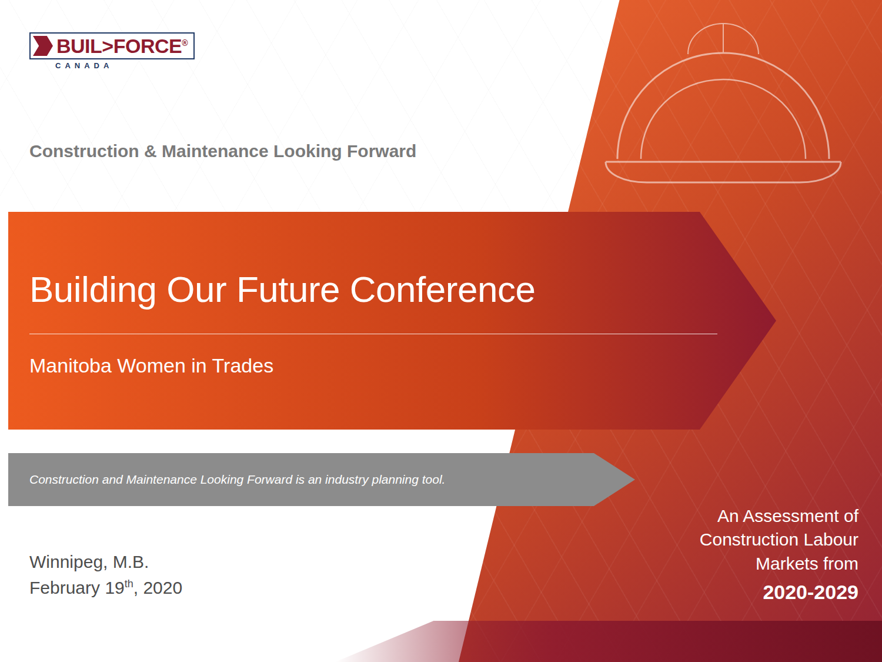BUIL>FORCE®
CANADA
Construction & Maintenance Looking Forward
Building Our Future Conference
Manitoba Women in Trades
Construction and Maintenance Looking Forward is an industry planning tool.
An Assessment of
Construction Labour
Markets from
2020-2029
Winnipeg, M.B.
February 19th, 2020